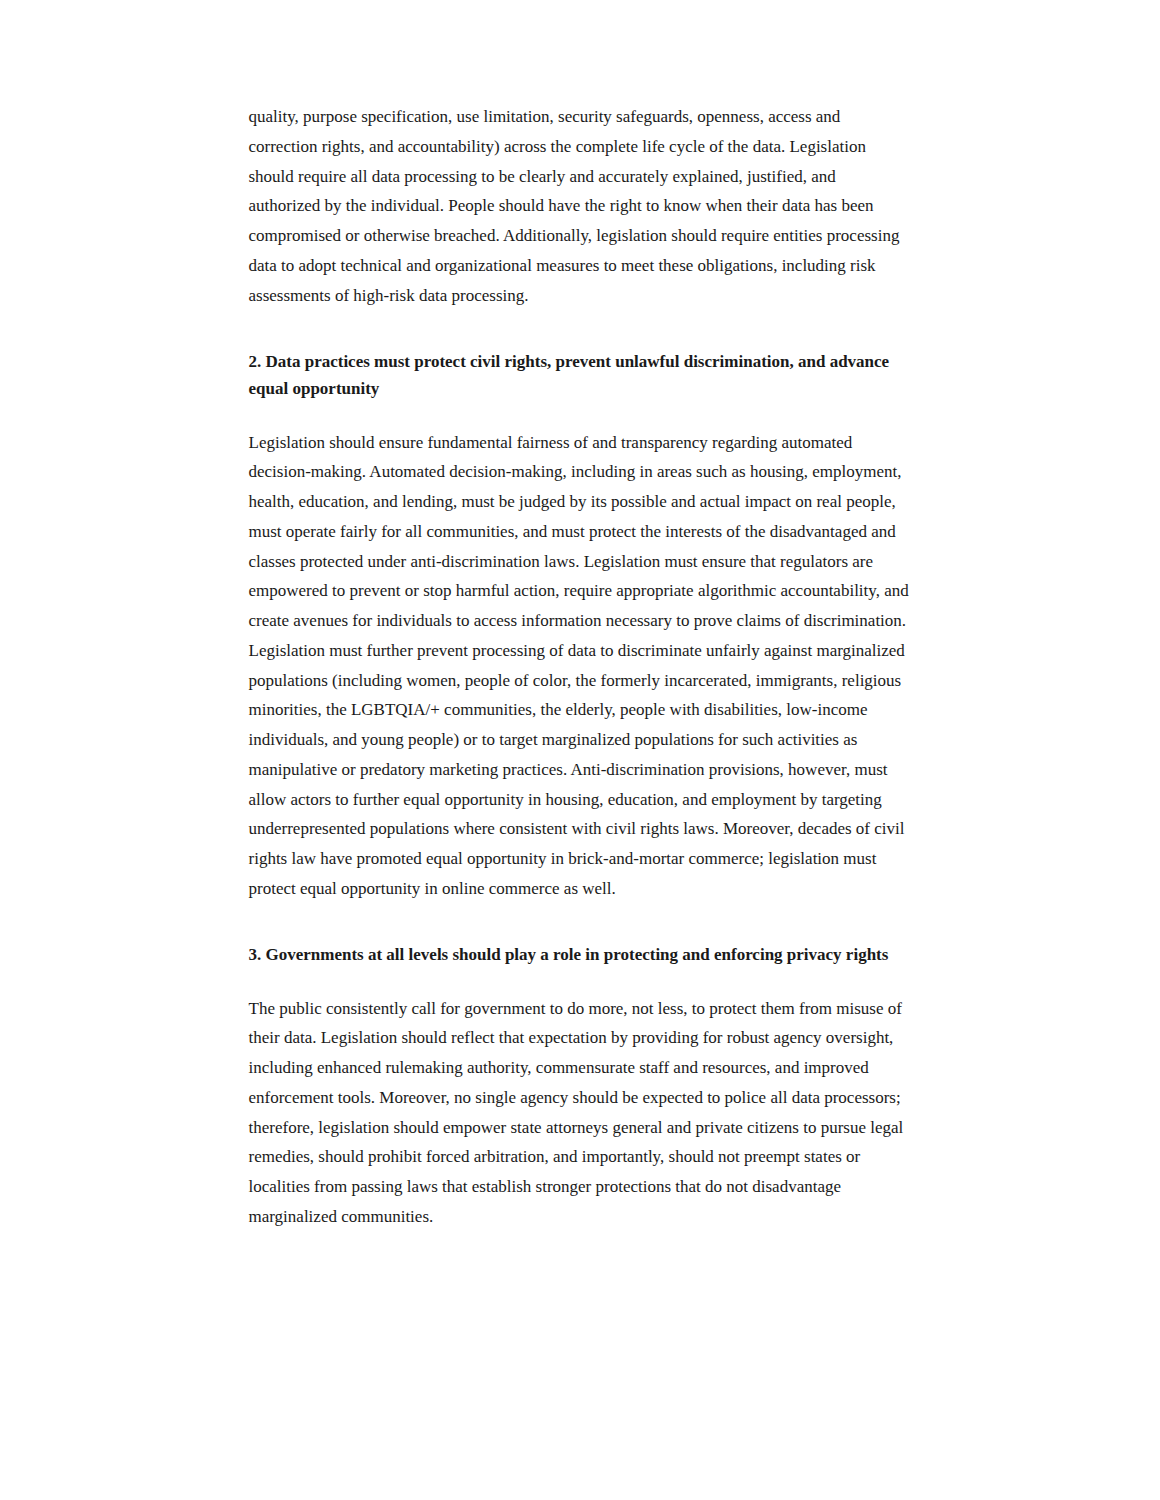quality, purpose specification, use limitation, security safeguards, openness, access and correction rights, and accountability) across the complete life cycle of the data. Legislation should require all data processing to be clearly and accurately explained, justified, and authorized by the individual. People should have the right to know when their data has been compromised or otherwise breached. Additionally, legislation should require entities processing data to adopt technical and organizational measures to meet these obligations, including risk assessments of high-risk data processing.
2. Data practices must protect civil rights, prevent unlawful discrimination, and advance equal opportunity
Legislation should ensure fundamental fairness of and transparency regarding automated decision-making. Automated decision-making, including in areas such as housing, employment, health, education, and lending, must be judged by its possible and actual impact on real people, must operate fairly for all communities, and must protect the interests of the disadvantaged and classes protected under anti-discrimination laws. Legislation must ensure that regulators are empowered to prevent or stop harmful action, require appropriate algorithmic accountability, and create avenues for individuals to access information necessary to prove claims of discrimination. Legislation must further prevent processing of data to discriminate unfairly against marginalized populations (including women, people of color, the formerly incarcerated, immigrants, religious minorities, the LGBTQIA/+ communities, the elderly, people with disabilities, low-income individuals, and young people) or to target marginalized populations for such activities as manipulative or predatory marketing practices. Anti-discrimination provisions, however, must allow actors to further equal opportunity in housing, education, and employment by targeting underrepresented populations where consistent with civil rights laws. Moreover, decades of civil rights law have promoted equal opportunity in brick-and-mortar commerce; legislation must protect equal opportunity in online commerce as well.
3. Governments at all levels should play a role in protecting and enforcing privacy rights
The public consistently call for government to do more, not less, to protect them from misuse of their data. Legislation should reflect that expectation by providing for robust agency oversight, including enhanced rulemaking authority, commensurate staff and resources, and improved enforcement tools. Moreover, no single agency should be expected to police all data processors; therefore, legislation should empower state attorneys general and private citizens to pursue legal remedies, should prohibit forced arbitration, and importantly, should not preempt states or localities from passing laws that establish stronger protections that do not disadvantage marginalized communities.